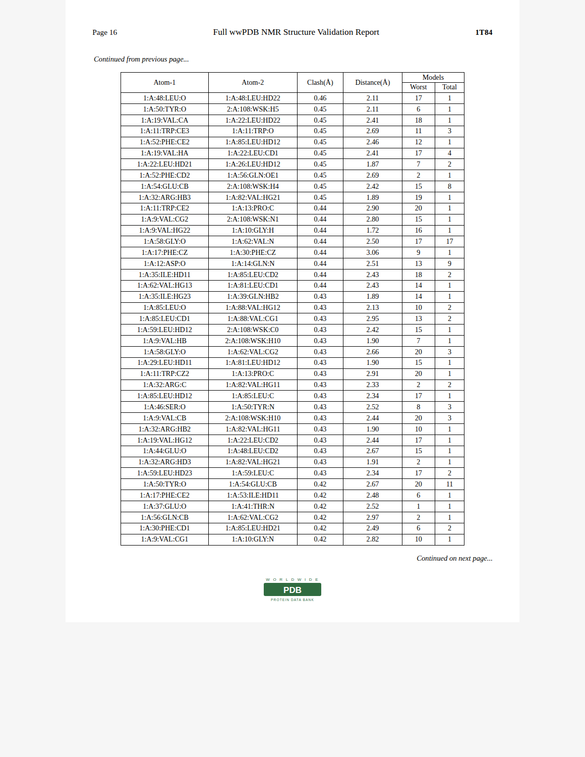Page 16 Full wwPDB NMR Structure Validation Report 1T84
Continued from previous page...
| Atom-1 | Atom-2 | Clash(Å) | Distance(Å) | Models |
| --- | --- | --- | --- | --- |
| Worst | Total |
| 1:A:48:LEU:O | 1:A:48:LEU:HD22 | 0.46 | 2.11 | 17 | 1 |
| 1:A:50:TYR:O | 2:A:108:WSK:H5 | 0.45 | 2.11 | 6 | 1 |
| 1:A:19:VAL:CA | 1:A:22:LEU:HD22 | 0.45 | 2.41 | 18 | 1 |
| 1:A:11:TRP:CE3 | 1:A:11:TRP:O | 0.45 | 2.69 | 11 | 3 |
| 1:A:52:PHE:CE2 | 1:A:85:LEU:HD12 | 0.45 | 2.46 | 12 | 1 |
| 1:A:19:VAL:HA | 1:A:22:LEU:CD1 | 0.45 | 2.41 | 17 | 4 |
| 1:A:22:LEU:HD21 | 1:A:26:LEU:HD12 | 0.45 | 1.87 | 7 | 2 |
| 1:A:52:PHE:CD2 | 1:A:56:GLN:OE1 | 0.45 | 2.69 | 2 | 1 |
| 1:A:54:GLU:CB | 2:A:108:WSK:H4 | 0.45 | 2.42 | 15 | 8 |
| 1:A:32:ARG:HB3 | 1:A:82:VAL:HG21 | 0.45 | 1.89 | 19 | 1 |
| 1:A:11:TRP:CE2 | 1:A:13:PRO:C | 0.44 | 2.90 | 20 | 1 |
| 1:A:9:VAL:CG2 | 2:A:108:WSK:N1 | 0.44 | 2.80 | 15 | 1 |
| 1:A:9:VAL:HG22 | 1:A:10:GLY:H | 0.44 | 1.72 | 16 | 1 |
| 1:A:58:GLY:O | 1:A:62:VAL:N | 0.44 | 2.50 | 17 | 17 |
| 1:A:17:PHE:CZ | 1:A:30:PHE:CZ | 0.44 | 3.06 | 9 | 1 |
| 1:A:12:ASP:O | 1:A:14:GLN:N | 0.44 | 2.51 | 13 | 9 |
| 1:A:35:ILE:HD11 | 1:A:85:LEU:CD2 | 0.44 | 2.43 | 18 | 2 |
| 1:A:62:VAL:HG13 | 1:A:81:LEU:CD1 | 0.44 | 2.43 | 14 | 1 |
| 1:A:35:ILE:HG23 | 1:A:39:GLN:HB2 | 0.43 | 1.89 | 14 | 1 |
| 1:A:85:LEU:O | 1:A:88:VAL:HG12 | 0.43 | 2.13 | 10 | 2 |
| 1:A:85:LEU:CD1 | 1:A:88:VAL:CG1 | 0.43 | 2.95 | 13 | 2 |
| 1:A:59:LEU:HD12 | 2:A:108:WSK:C0 | 0.43 | 2.42 | 15 | 1 |
| 1:A:9:VAL:HB | 2:A:108:WSK:H10 | 0.43 | 1.90 | 7 | 1 |
| 1:A:58:GLY:O | 1:A:62:VAL:CG2 | 0.43 | 2.66 | 20 | 3 |
| 1:A:29:LEU:HD11 | 1:A:81:LEU:HD12 | 0.43 | 1.90 | 15 | 1 |
| 1:A:11:TRP:CZ2 | 1:A:13:PRO:C | 0.43 | 2.91 | 20 | 1 |
| 1:A:32:ARG:C | 1:A:82:VAL:HG11 | 0.43 | 2.33 | 2 | 2 |
| 1:A:85:LEU:HD12 | 1:A:85:LEU:C | 0.43 | 2.34 | 17 | 1 |
| 1:A:46:SER:O | 1:A:50:TYR:N | 0.43 | 2.52 | 8 | 3 |
| 1:A:9:VAL:CB | 2:A:108:WSK:H10 | 0.43 | 2.44 | 20 | 3 |
| 1:A:32:ARG:HB2 | 1:A:82:VAL:HG11 | 0.43 | 1.90 | 10 | 1 |
| 1:A:19:VAL:HG12 | 1:A:22:LEU:CD2 | 0.43 | 2.44 | 17 | 1 |
| 1:A:44:GLU:O | 1:A:48:LEU:CD2 | 0.43 | 2.67 | 15 | 1 |
| 1:A:32:ARG:HD3 | 1:A:82:VAL:HG21 | 0.43 | 1.91 | 2 | 1 |
| 1:A:59:LEU:HD23 | 1:A:59:LEU:C | 0.43 | 2.34 | 17 | 2 |
| 1:A:50:TYR:O | 1:A:54:GLU:CB | 0.42 | 2.67 | 20 | 11 |
| 1:A:17:PHE:CE2 | 1:A:53:ILE:HD11 | 0.42 | 2.48 | 6 | 1 |
| 1:A:37:GLU:O | 1:A:41:THR:N | 0.42 | 2.52 | 1 | 1 |
| 1:A:56:GLN:CB | 1:A:62:VAL:CG2 | 0.42 | 2.97 | 2 | 1 |
| 1:A:30:PHE:CD1 | 1:A:85:LEU:HD21 | 0.42 | 2.49 | 6 | 2 |
| 1:A:9:VAL:CG1 | 1:A:10:GLY:N | 0.42 | 2.82 | 10 | 1 |
Continued on next page...
wwPDB logo W O R L D W I D E PDB PROTEIN DATA BANK